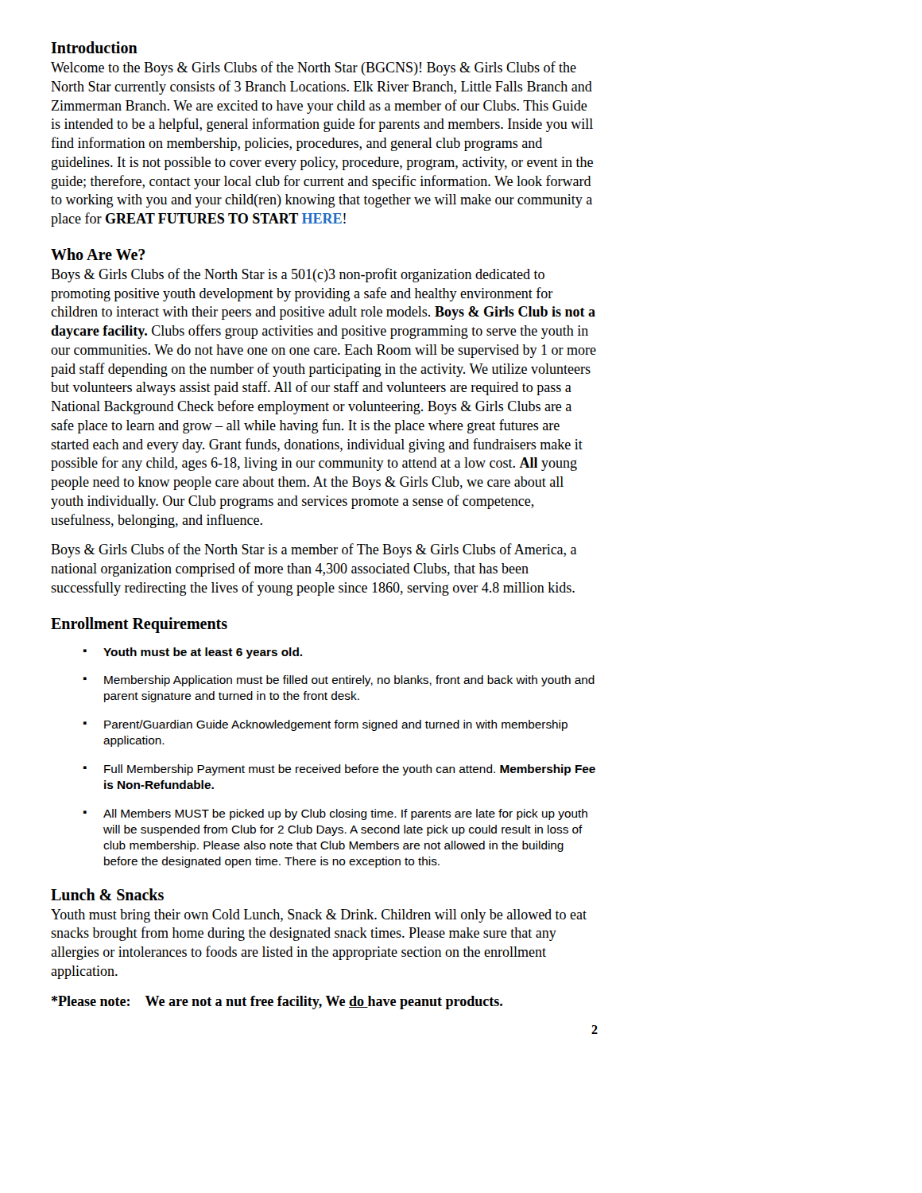Introduction
Welcome to the Boys & Girls Clubs of the North Star (BGCNS)! Boys & Girls Clubs of the North Star currently consists of 3 Branch Locations. Elk River Branch, Little Falls Branch and Zimmerman Branch. We are excited to have your child as a member of our Clubs. This Guide is intended to be a helpful, general information guide for parents and members. Inside you will find information on membership, policies, procedures, and general club programs and guidelines. It is not possible to cover every policy, procedure, program, activity, or event in the guide; therefore, contact your local club for current and specific information. We look forward to working with you and your child(ren) knowing that together we will make our community a place for GREAT FUTURES TO START HERE!
Who Are We?
Boys & Girls Clubs of the North Star is a 501(c)3 non-profit organization dedicated to promoting positive youth development by providing a safe and healthy environment for children to interact with their peers and positive adult role models. Boys & Girls Club is not a daycare facility. Clubs offers group activities and positive programming to serve the youth in our communities. We do not have one on one care. Each Room will be supervised by 1 or more paid staff depending on the number of youth participating in the activity. We utilize volunteers but volunteers always assist paid staff. All of our staff and volunteers are required to pass a National Background Check before employment or volunteering. Boys & Girls Clubs are a safe place to learn and grow – all while having fun. It is the place where great futures are started each and every day. Grant funds, donations, individual giving and fundraisers make it possible for any child, ages 6-18, living in our community to attend at a low cost. All young people need to know people care about them. At the Boys & Girls Club, we care about all youth individually. Our Club programs and services promote a sense of competence, usefulness, belonging, and influence.
Boys & Girls Clubs of the North Star is a member of The Boys & Girls Clubs of America, a national organization comprised of more than 4,300 associated Clubs, that has been successfully redirecting the lives of young people since 1860, serving over 4.8 million kids.
Enrollment Requirements
Youth must be at least 6 years old.
Membership Application must be filled out entirely, no blanks, front and back with youth and parent signature and turned in to the front desk.
Parent/Guardian Guide Acknowledgement form signed and turned in with membership application.
Full Membership Payment must be received before the youth can attend. Membership Fee is Non-Refundable.
All Members MUST be picked up by Club closing time. If parents are late for pick up youth will be suspended from Club for 2 Club Days. A second late pick up could result in loss of club membership. Please also note that Club Members are not allowed in the building before the designated open time. There is no exception to this.
Lunch & Snacks
Youth must bring their own Cold Lunch, Snack & Drink. Children will only be allowed to eat snacks brought from home during the designated snack times. Please make sure that any allergies or intolerances to foods are listed in the appropriate section on the enrollment application.
*Please note: We are not a nut free facility, We do have peanut products.
2